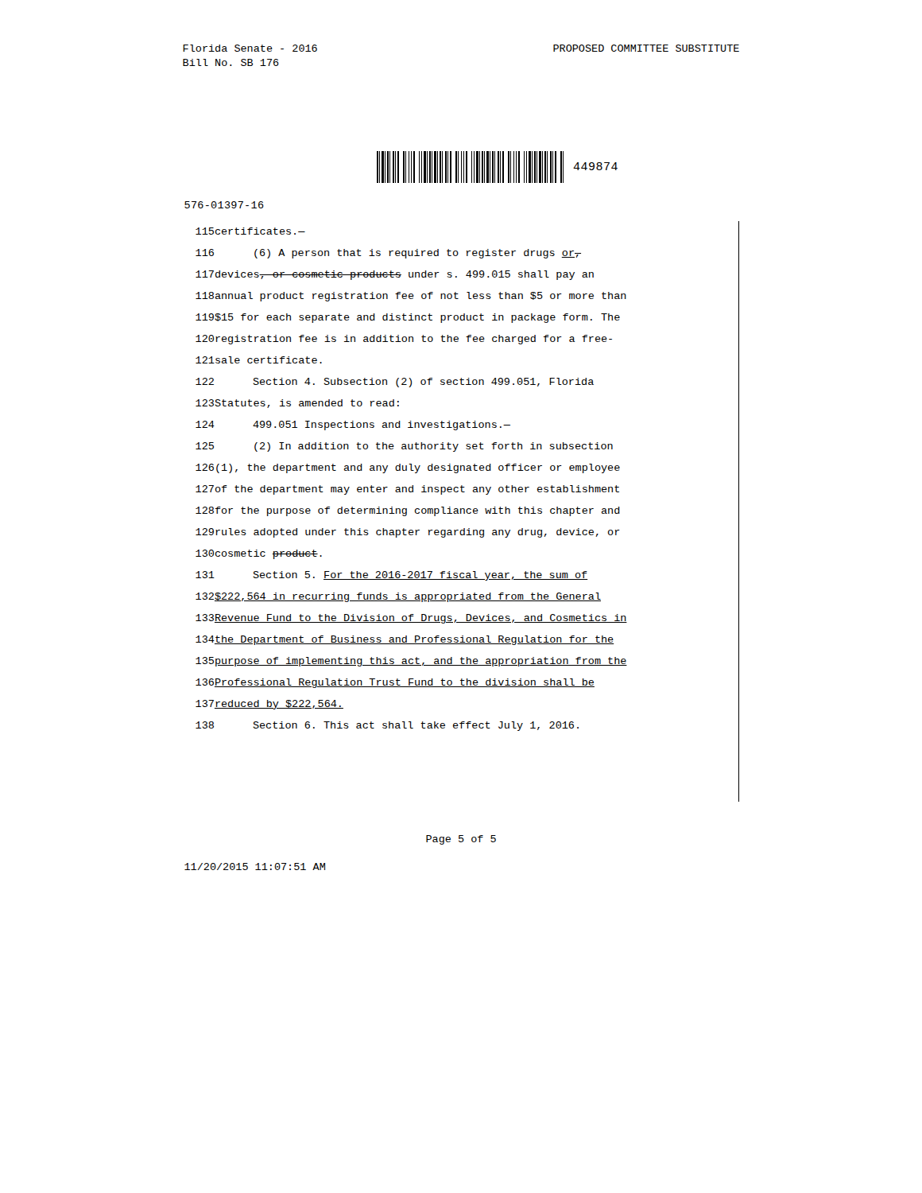Florida Senate - 2016
Bill No. SB 176
PROPOSED COMMITTEE SUBSTITUTE
449874
576-01397-16
| 115 | certificates.— |
| 116 | (6) A person that is required to register drugs or , |
| 117 | devices , or cosmetic products under s. 499.015 shall pay an |
| 118 | annual product registration fee of not less than $5 or more than |
| 119 | $15 for each separate and distinct product in package form. The |
| 120 | registration fee is in addition to the fee charged for a free- |
| 121 | sale certificate. |
| 122 | Section 4. Subsection (2) of section 499.051, Florida |
| 123 | Statutes, is amended to read: |
| 124 | 499.051 Inspections and investigations.— |
| 125 | (2) In addition to the authority set forth in subsection |
| 126 | (1), the department and any duly designated officer or employee |
| 127 | of the department may enter and inspect any other establishment |
| 128 | for the purpose of determining compliance with this chapter and |
| 129 | rules adopted under this chapter regarding any drug, device, or |
| 130 | cosmetic product . |
| 131 | Section 5. For the 2016-2017 fiscal year, the sum of |
| 132 | $222,564 in recurring funds is appropriated from the General |
| 133 | Revenue Fund to the Division of Drugs, Devices, and Cosmetics in |
| 134 | the Department of Business and Professional Regulation for the |
| 135 | purpose of implementing this act, and the appropriation from the |
| 136 | Professional Regulation Trust Fund to the division shall be |
| 137 | reduced by $222,564. |
| 138 | Section 6. This act shall take effect July 1, 2016. |
Page 5 of 5
11/20/2015 11:07:51 AM